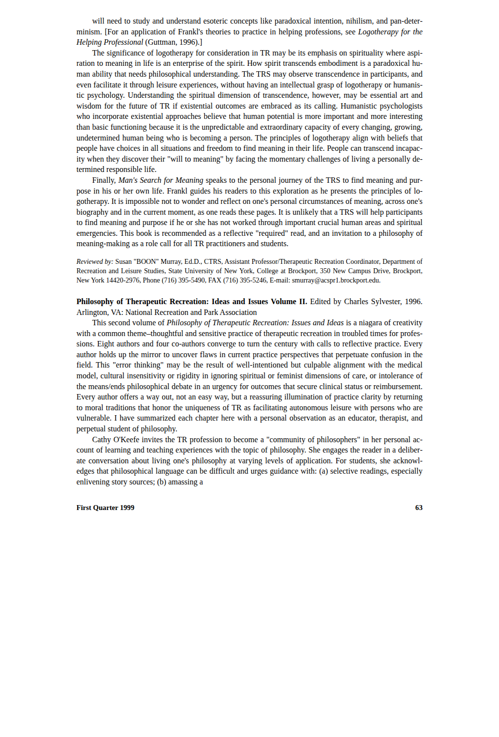will need to study and understand esoteric concepts like paradoxical intention, nihilism, and pan-determinism. [For an application of Frankl's theories to practice in helping professions, see Logotherapy for the Helping Professional (Guttman, 1996).]
The significance of logotherapy for consideration in TR may be its emphasis on spirituality where aspiration to meaning in life is an enterprise of the spirit. How spirit transcends embodiment is a paradoxical human ability that needs philosophical understanding. The TRS may observe transcendence in participants, and even facilitate it through leisure experiences, without having an intellectual grasp of logotherapy or humanistic psychology. Understanding the spiritual dimension of transcendence, however, may be essential art and wisdom for the future of TR if existential outcomes are embraced as its calling. Humanistic psychologists who incorporate existential approaches believe that human potential is more important and more interesting than basic functioning because it is the unpredictable and extraordinary capacity of every changing, growing, undetermined human being who is becoming a person. The principles of logotherapy align with beliefs that people have choices in all situations and freedom to find meaning in their life. People can transcend incapacity when they discover their "will to meaning" by facing the momentary challenges of living a personally determined responsible life.
Finally, Man's Search for Meaning speaks to the personal journey of the TRS to find meaning and purpose in his or her own life. Frankl guides his readers to this exploration as he presents the principles of logotherapy. It is impossible not to wonder and reflect on one's personal circumstances of meaning, across one's biography and in the current moment, as one reads these pages. It is unlikely that a TRS will help participants to find meaning and purpose if he or she has not worked through important crucial human areas and spiritual emergencies. This book is recommended as a reflective "required" read, and an invitation to a philosophy of meaning-making as a role call for all TR practitioners and students.
Reviewed by: Susan "BOON" Murray, Ed.D., CTRS, Assistant Professor/Therapeutic Recreation Coordinator, Department of Recreation and Leisure Studies, State University of New York, College at Brockport, 350 New Campus Drive, Brockport, New York 14420-2976, Phone (716) 395-5490, FAX (716) 395-5246, E-mail: smurray@acspr1.brockport.edu.
Philosophy of Therapeutic Recreation: Ideas and Issues Volume II. Edited by Charles Sylvester, 1996. Arlington, VA: National Recreation and Park Association
This second volume of Philosophy of Therapeutic Recreation: Issues and Ideas is a niagara of creativity with a common theme–thoughtful and sensitive practice of therapeutic recreation in troubled times for professions. Eight authors and four co-authors converge to turn the century with calls to reflective practice. Every author holds up the mirror to uncover flaws in current practice perspectives that perpetuate confusion in the field. This "error thinking" may be the result of well-intentioned but culpable alignment with the medical model, cultural insensitivity or rigidity in ignoring spiritual or feminist dimensions of care, or intolerance of the means/ends philosophical debate in an urgency for outcomes that secure clinical status or reimbursement. Every author offers a way out, not an easy way, but a reassuring illumination of practice clarity by returning to moral traditions that honor the uniqueness of TR as facilitating autonomous leisure with persons who are vulnerable. I have summarized each chapter here with a personal observation as an educator, therapist, and perpetual student of philosophy.
Cathy O'Keefe invites the TR profession to become a "community of philosophers" in her personal account of learning and teaching experiences with the topic of philosophy. She engages the reader in a deliberate conversation about living one's philosophy at varying levels of application. For students, she acknowledges that philosophical language can be difficult and urges guidance with: (a) selective readings, especially enlivening story sources; (b) amassing a
First Quarter 1999 63